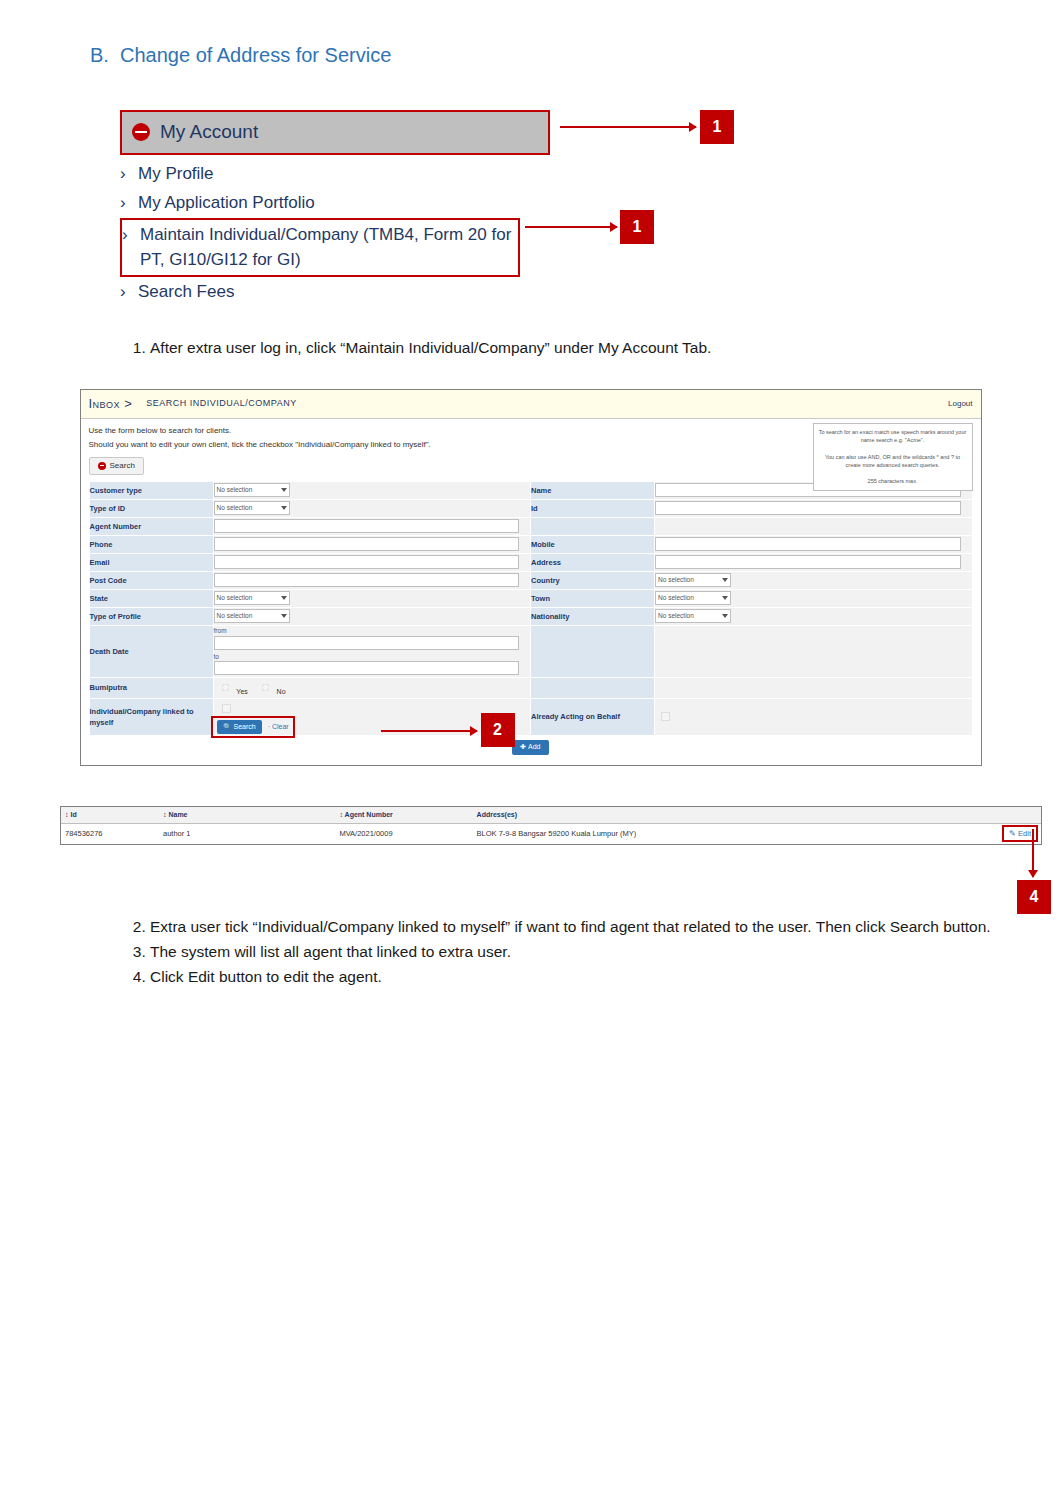B. Change of Address for Service
My Account
My Profile
My Application Portfolio
Maintain Individual/Company (TMB4, Form 20 for PT, GI10/GI12 for GI)
Search Fees
1 1
After extra user log in, click “Maintain Individual/Company” under My Account Tab.
Inbox > SEARCH INDIVIDUAL/COMPANY Logout
To search for an exact match use speech marks around your name search e.g. "Acme".
You can also use AND, OR and the wildcards * and ? to create more advanced search queries.
255 characters max.
Use the form below to search for clients.
Should you want to edit your own client, tick the checkbox "Individual/Company linked to myself".
Search
| Customer type | No selection | Name | |
| Type of ID | No selection | Id | |
| Agent Number | | | |
| Phone | | Mobile | |
| Email | | Address | |
| Post Code | | Country | No selection |
| State | No selection | Town | No selection |
| Type of Profile | No selection | Nationality | No selection |
| Death Date | from to | | |
| Bumiputra | Yes No | | |
| Individual/Company linked to myself | 🔍 Search · Clear | Already Acting on Behalf | |
✚ Add
2
| ↕ Id | ↕ Name | ↕ Agent Number | Address(es) | |
| --- | --- | --- | --- | --- |
| 784536276 | author 1 | MVA/2021/0009 | BLOK 7-9-8 Bangsar 59200 Kuala Lumpur (MY) | ✎ Edit |
4
Extra user tick “Individual/Company linked to myself” if want to find agent that related to the user. Then click Search button.
The system will list all agent that linked to extra user.
Click Edit button to edit the agent.